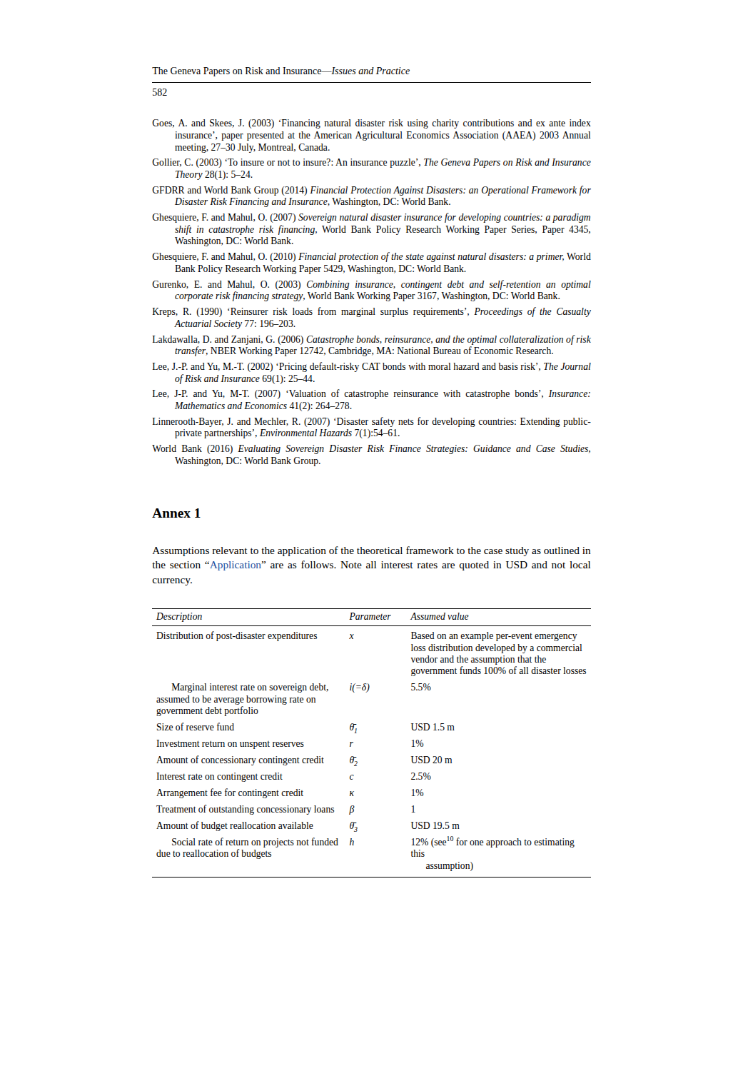The Geneva Papers on Risk and Insurance—Issues and Practice
582
Goes, A. and Skees, J. (2003) ‘Financing natural disaster risk using charity contributions and ex ante index insurance’, paper presented at the American Agricultural Economics Association (AAEA) 2003 Annual meeting, 27–30 July, Montreal, Canada.
Gollier, C. (2003) ‘To insure or not to insure?: An insurance puzzle’, The Geneva Papers on Risk and Insurance Theory 28(1): 5–24.
GFDRR and World Bank Group (2014) Financial Protection Against Disasters: an Operational Framework for Disaster Risk Financing and Insurance, Washington, DC: World Bank.
Ghesquiere, F. and Mahul, O. (2007) Sovereign natural disaster insurance for developing countries: a paradigm shift in catastrophe risk financing, World Bank Policy Research Working Paper Series, Paper 4345, Washington, DC: World Bank.
Ghesquiere, F. and Mahul, O. (2010) Financial protection of the state against natural disasters: a primer, World Bank Policy Research Working Paper 5429, Washington, DC: World Bank.
Gurenko, E. and Mahul, O. (2003) Combining insurance, contingent debt and self-retention an optimal corporate risk financing strategy, World Bank Working Paper 3167, Washington, DC: World Bank.
Kreps, R. (1990) ‘Reinsurer risk loads from marginal surplus requirements’, Proceedings of the Casualty Actuarial Society 77: 196–203.
Lakdawalla, D. and Zanjani, G. (2006) Catastrophe bonds, reinsurance, and the optimal collateralization of risk transfer, NBER Working Paper 12742, Cambridge, MA: National Bureau of Economic Research.
Lee, J.-P. and Yu, M.-T. (2002) ‘Pricing default-risky CAT bonds with moral hazard and basis risk’, The Journal of Risk and Insurance 69(1): 25–44.
Lee, J-P. and Yu, M-T. (2007) ‘Valuation of catastrophe reinsurance with catastrophe bonds’, Insurance: Mathematics and Economics 41(2): 264–278.
Linnerooth-Bayer, J. and Mechler, R. (2007) ‘Disaster safety nets for developing countries: Extending public-private partnerships’, Environmental Hazards 7(1):54–61.
World Bank (2016) Evaluating Sovereign Disaster Risk Finance Strategies: Guidance and Case Studies, Washington, DC: World Bank Group.
Annex 1
Assumptions relevant to the application of the theoretical framework to the case study as outlined in the section “Application” are as follows. Note all interest rates are quoted in USD and not local currency.
| Description | Parameter | Assumed value |
| --- | --- | --- |
| Distribution of post-disaster expenditures | x | Based on an example per-event emergency loss distribution developed by a commercial vendor and the assumption that the government funds 100% of all disaster losses |
| Marginal interest rate on sovereign debt, assumed to be average borrowing rate on government debt portfolio | i(=δ) | 5.5% |
| Size of reserve fund | θ̄ 1 | USD 1.5 m |
| Investment return on unspent reserves | r | 1% |
| Amount of concessionary contingent credit | θ̄ 2 | USD 20 m |
| Interest rate on contingent credit | c | 2.5% |
| Arrangement fee for contingent credit | κ | 1% |
| Treatment of outstanding concessionary loans | β | 1 |
| Amount of budget reallocation available | θ̄ 3 | USD 19.5 m |
| Social rate of return on projects not funded due to reallocation of budgets | h | 12% (see 10 for one approach to estimating this assumption) |